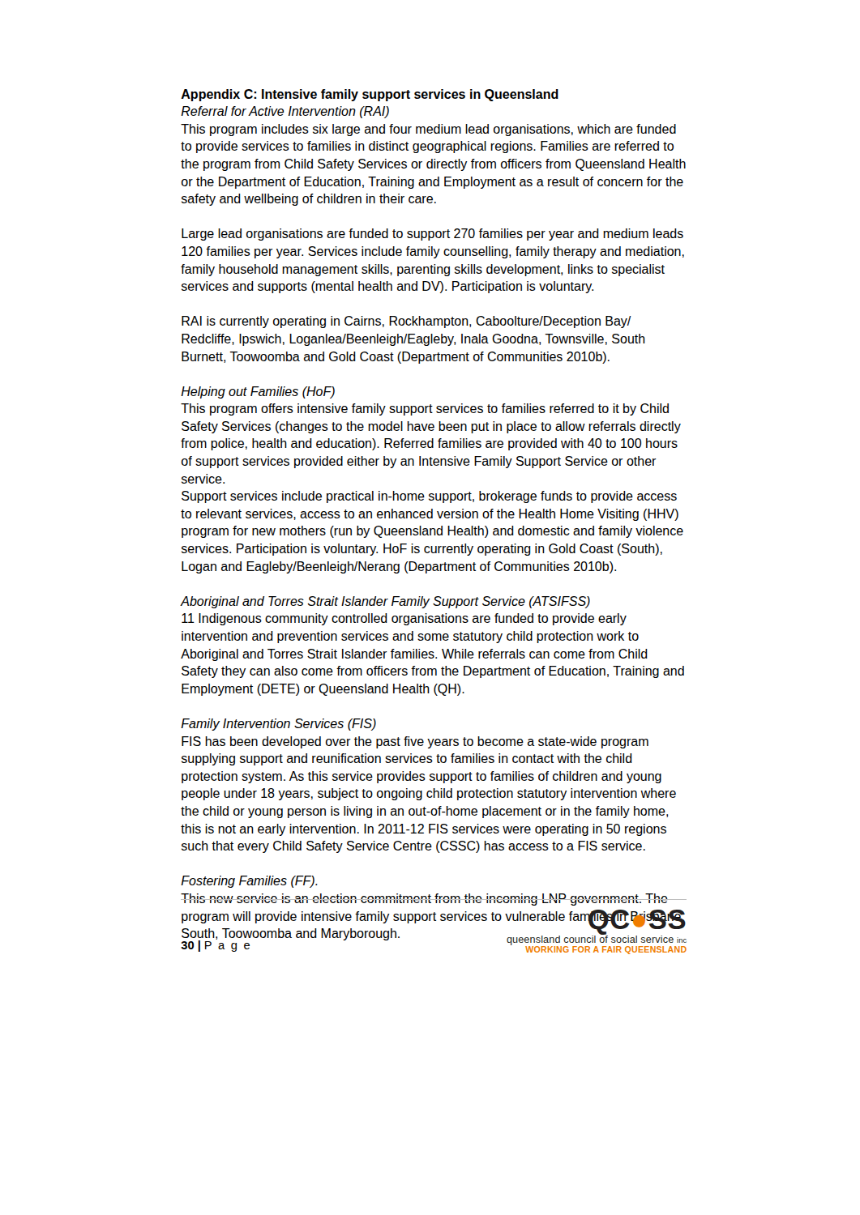Appendix C: Intensive family support services in Queensland
Referral for Active Intervention (RAI)
This program includes six large and four medium lead organisations, which are funded to provide services to families in distinct geographical regions. Families are referred to the program from Child Safety Services or directly from officers from Queensland Health or the Department of Education, Training and Employment as a result of concern for the safety and wellbeing of children in their care.
Large lead organisations are funded to support 270 families per year and medium leads 120 families per year. Services include family counselling, family therapy and mediation, family household management skills, parenting skills development, links to specialist services and supports (mental health and DV). Participation is voluntary.
RAI is currently operating in Cairns, Rockhampton, Caboolture/Deception Bay/ Redcliffe, Ipswich, Loganlea/Beenleigh/Eagleby, Inala Goodna, Townsville, South Burnett, Toowoomba and Gold Coast (Department of Communities 2010b).
Helping out Families (HoF)
This program offers intensive family support services to families referred to it by Child Safety Services (changes to the model have been put in place to allow referrals directly from police, health and education). Referred families are provided with 40 to 100 hours of support services provided either by an Intensive Family Support Service or other service.
Support services include practical in-home support, brokerage funds to provide access to relevant services, access to an enhanced version of the Health Home Visiting (HHV) program for new mothers (run by Queensland Health) and domestic and family violence services. Participation is voluntary. HoF is currently operating in Gold Coast (South), Logan and Eagleby/Beenleigh/Nerang (Department of Communities 2010b).
Aboriginal and Torres Strait Islander Family Support Service (ATSIFSS)
11 Indigenous community controlled organisations are funded to provide early intervention and prevention services and some statutory child protection work to Aboriginal and Torres Strait Islander families. While referrals can come from Child Safety they can also come from officers from the Department of Education, Training and Employment (DETE) or Queensland Health (QH).
Family Intervention Services (FIS)
FIS has been developed over the past five years to become a state-wide program supplying support and reunification services to families in contact with the child protection system. As this service provides support to families of children and young people under 18 years, subject to ongoing child protection statutory intervention where the child or young person is living in an out-of-home placement or in the family home, this is not an early intervention. In 2011-12 FIS services were operating in 50 regions such that every Child Safety Service Centre (CSSC) has access to a FIS service.
Fostering Families (FF).
This new service is an election commitment from the incoming LNP government. The program will provide intensive family support services to vulnerable families in Brisbane South, Toowoomba and Maryborough.
30 | P a g e
QC●SS
queensland council of social service inc
WORKING FOR A FAIR QUEENSLAND